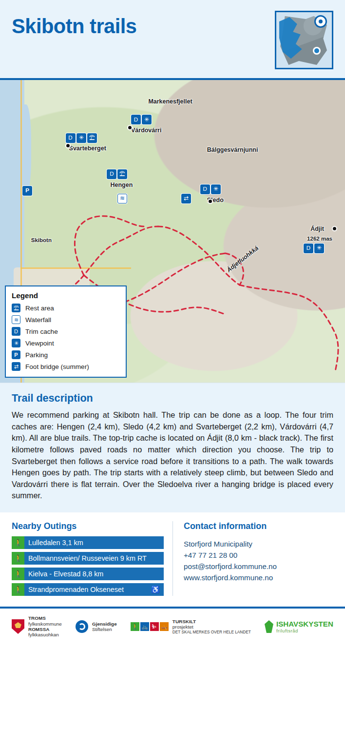Skibotn trails
Markenesfjellet
Bálggesvárnjunni
Várdovárri
Svarteberget
Hengen
Sledo
Ádjit
1262 mas
Skibotn
Ádjetluohkká
D✳
D✳⛱
D⛱
D✳
⇄
D✳
P
≋
Legend
⛱ Rest area
≋ Waterfall
D Trim cache
✳ Viewpoint
P Parking
⇄ Foot bridge (summer)
Trail description
We recommend parking at Skibotn hall. The trip can be done as a loop. The four trim caches are: Hengen (2,4 km), Sledo (4,2 km) and Svarteberget (2,2 km), Várdovárri (4,7 km). All are blue trails. The top-trip cache is located on Ádjit (8,0 km - black track). The first kilometre follows paved roads no matter which direction you choose. The trip to Svarteberget then follows a service road before it transitions to a path. The walk towards Hengen goes by path. The trip starts with a relatively steep climb, but between Sledo and Vardovárri there is flat terrain. Over the Sledoelva river a hanging bridge is placed every summer.
Nearby Outings
🚶Lulledalen 3,1 km
🚶Bollmannsveien/ Russeveien 9 km RT
🚶Kielva - Elvestad 8,8 km
🚶Strandpromenaden Okseneset ♿
Contact information
Storfjord Municipality
+47 77 21 28 00
post@storfjord.kommune.no
www.storfjord.kommune.no
TROMS fylkeskommune
ROMSSA fylkkasuohkan
Gjensidige Stiftelsen
🚶🚲⛷🛶 TURSKILTprosjektet
DET SKAL MERKES OVER HELE LANDET
ISHAVSKYSTENfriluftsråd